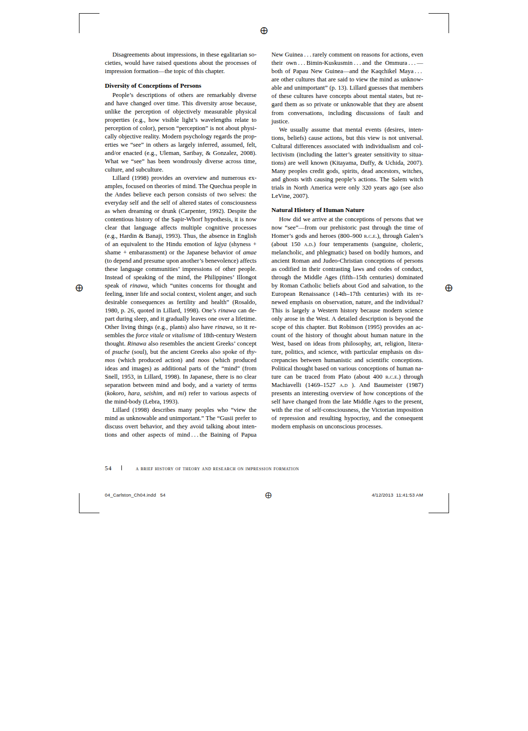⨁
⨁
⨁
Disagreements about impressions, in these egalitarian societies, would have raised questions about the processes of impression formation—the topic of this chapter.
Diversity of Conceptions of Persons
People’s descriptions of others are remarkably diverse and have changed over time. This diversity arose because, unlike the perception of objectively measurable physical properties (e.g., how visible light’s wavelengths relate to perception of color), person “perception” is not about physically objective reality. Modern psychology regards the properties we “see” in others as largely inferred, assumed, felt, and/or enacted (e.g., Uleman, Saribay, & Gonzalez, 2008). What we “see” has been wondrously diverse across time, culture, and subculture.
Lillard (1998) provides an overview and numerous examples, focused on theories of mind. The Quechua people in the Andes believe each person consists of two selves: the everyday self and the self of altered states of consciousness as when dreaming or drunk (Carpenter, 1992). Despite the contentious history of the Sapir-Whorf hypothesis, it is now clear that language affects multiple cognitive processes (e.g., Hardin & Banaji, 1993). Thus, the absence in English of an equivalent to the Hindu emotion of lajya (shyness + shame + embarassment) or the Japanese behavior of amae (to depend and presume upon another’s benevolence) affects these language communities’ impressions of other people. Instead of speaking of the mind, the Philippines’ Illongot speak of rinawa, which “unites concerns for thought and feeling, inner life and social context, violent anger, and such desirable consequences as fertility and health” (Rosaldo, 1980, p. 26, quoted in Lillard, 1998). One’s rinawa can depart during sleep, and it gradually leaves one over a lifetime. Other living things (e.g., plants) also have rinawa, so it resembles the force vitale or vitalisme of 18th-century Western thought. Rinawa also resembles the ancient Greeks’ concept of psuche (soul), but the ancient Greeks also spoke of thymos (which produced action) and noos (which produced ideas and images) as additional parts of the “mind” (from Snell, 1953, in Lillard, 1998). In Japanese, there is no clear separation between mind and body, and a variety of terms (kokoro, hara, seishim, and mi) refer to various aspects of the mind-body (Lebra, 1993).
Lillard (1998) describes many peoples who “view the mind as unknowable and unimportant.” The “Gusii prefer to discuss overt behavior, and they avoid talking about intentions and other aspects of mind . . . the Baining of Papua New Guinea . . . rarely comment on reasons for actions, even their own . . . Bimin-Kuskusmin . . . and the Ommura . . . —both of Papau New Guinea—and the Kaqchikel Maya . . . are other cultures that are said to view the mind as unknowable and unimportant” (p. 13). Lillard guesses that members of these cultures have concepts about mental states, but regard them as so private or unknowable that they are absent from conversations, including discussions of fault and justice.
We usually assume that mental events (desires, intentions, beliefs) cause actions, but this view is not universal. Cultural differences associated with individualism and collectivism (including the latter’s greater sensitivity to situations) are well known (Kitayama, Duffy, & Uchida, 2007). Many peoples credit gods, spirits, dead ancestors, witches, and ghosts with causing people’s actions. The Salem witch trials in North America were only 320 years ago (see also LeVine, 2007).
Natural History of Human Nature
How did we arrive at the conceptions of persons that we now “see”—from our prehistoric past through the time of Homer’s gods and heroes (800–900 b.c.e.), through Galen’s (about 150 a.d.) four temperaments (sanguine, choleric, melancholic, and phlegmatic) based on bodily humors, and ancient Roman and Judeo-Christian conceptions of persons as codified in their contrasting laws and codes of conduct, through the Middle Ages (fifth–15th centuries) dominated by Roman Catholic beliefs about God and salvation, to the European Renaissance (14th–17th centuries) with its renewed emphasis on observation, nature, and the individual? This is largely a Western history because modern science only arose in the West. A detailed description is beyond the scope of this chapter. But Robinson (1995) provides an account of the history of thought about human nature in the West, based on ideas from philosophy, art, religion, literature, politics, and science, with particular emphasis on discrepancies between humanistic and scientific conceptions. Political thought based on various conceptions of human nature can be traced from Plato (about 400 b.c.e.) through Machiavelli (1469–1527 a.d ). And Baumeister (1987) presents an interesting overview of how conceptions of the self have changed from the late Middle Ages to the present, with the rise of self-consciousness, the Victorian imposition of repression and resulting hypocrisy, and the consequent modern emphasis on unconscious processes.
54 a brief history of theory and research on impression formation
04_Carlston_Ch04.indd 54 ⨁ 4/12/2013 11:41:53 AM